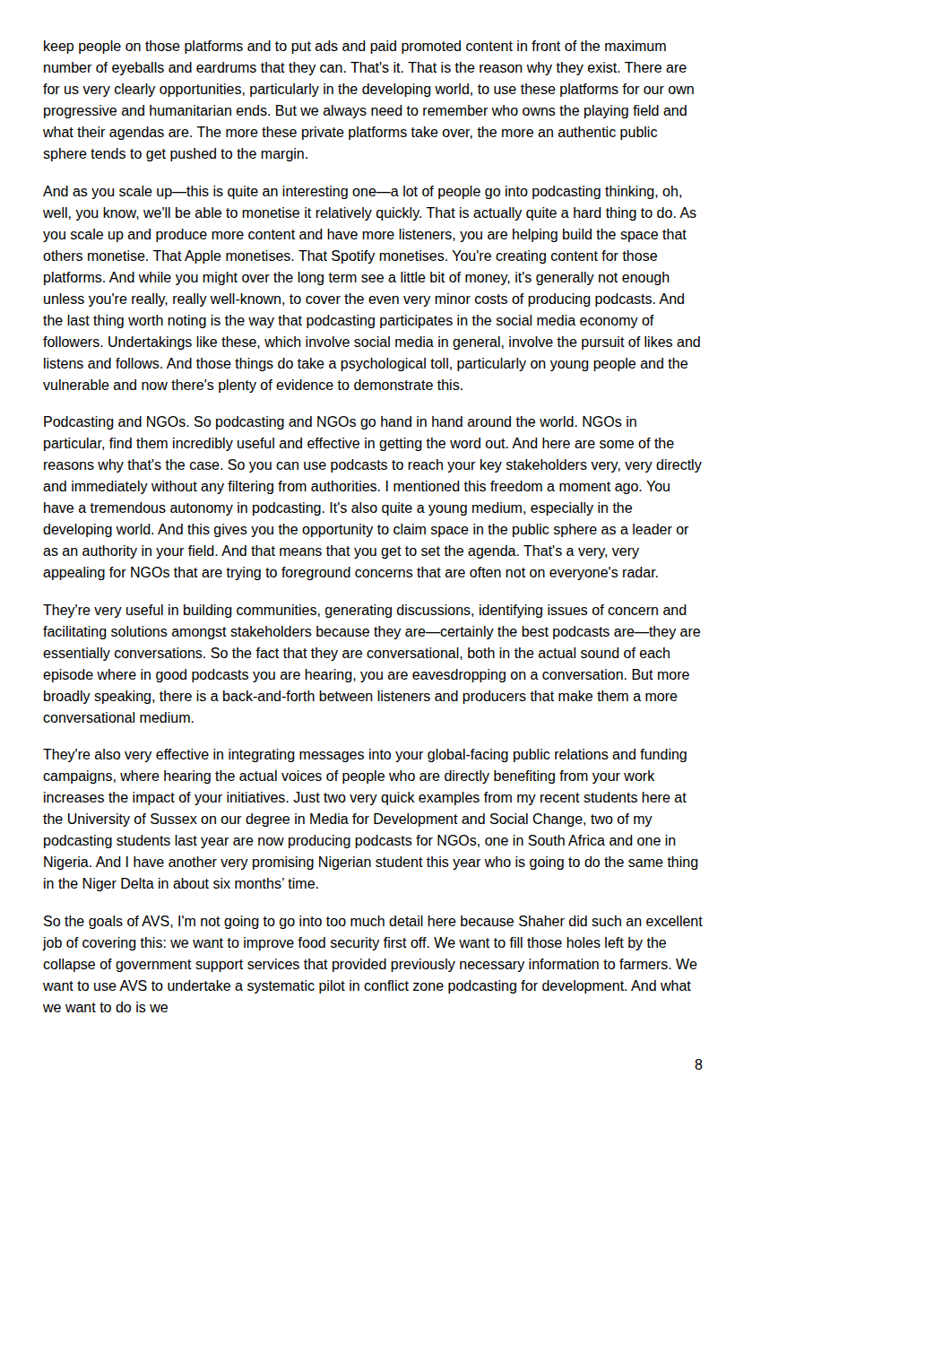keep people on those platforms and to put ads and paid promoted content in front of the maximum number of eyeballs and eardrums that they can. That's it. That is the reason why they exist. There are for us very clearly opportunities, particularly in the developing world, to use these platforms for our own progressive and humanitarian ends. But we always need to remember who owns the playing field and what their agendas are. The more these private platforms take over, the more an authentic public sphere tends to get pushed to the margin.
And as you scale up—this is quite an interesting one—a lot of people go into podcasting thinking, oh, well, you know, we'll be able to monetise it relatively quickly. That is actually quite a hard thing to do. As you scale up and produce more content and have more listeners, you are helping build the space that others monetise. That Apple monetises. That Spotify monetises. You're creating content for those platforms. And while you might over the long term see a little bit of money, it's generally not enough unless you're really, really well-known, to cover the even very minor costs of producing podcasts. And the last thing worth noting is the way that podcasting participates in the social media economy of followers. Undertakings like these, which involve social media in general, involve the pursuit of likes and listens and follows. And those things do take a psychological toll, particularly on young people and the vulnerable and now there's plenty of evidence to demonstrate this.
Podcasting and NGOs. So podcasting and NGOs go hand in hand around the world. NGOs in particular, find them incredibly useful and effective in getting the word out. And here are some of the reasons why that's the case. So you can use podcasts to reach your key stakeholders very, very directly and immediately without any filtering from authorities. I mentioned this freedom a moment ago. You have a tremendous autonomy in podcasting. It's also quite a young medium, especially in the developing world. And this gives you the opportunity to claim space in the public sphere as a leader or as an authority in your field. And that means that you get to set the agenda. That's a very, very appealing for NGOs that are trying to foreground concerns that are often not on everyone's radar.
They're very useful in building communities, generating discussions, identifying issues of concern and facilitating solutions amongst stakeholders because they are—certainly the best podcasts are—they are essentially conversations. So the fact that they are conversational, both in the actual sound of each episode where in good podcasts you are hearing, you are eavesdropping on a conversation. But more broadly speaking, there is a back-and-forth between listeners and producers that make them a more conversational medium.
They're also very effective in integrating messages into your global-facing public relations and funding campaigns, where hearing the actual voices of people who are directly benefiting from your work increases the impact of your initiatives. Just two very quick examples from my recent students here at the University of Sussex on our degree in Media for Development and Social Change, two of my podcasting students last year are now producing podcasts for NGOs, one in South Africa and one in Nigeria. And I have another very promising Nigerian student this year who is going to do the same thing in the Niger Delta in about six months’ time.
So the goals of AVS, I'm not going to go into too much detail here because Shaher did such an excellent job of covering this: we want to improve food security first off. We want to fill those holes left by the collapse of government support services that provided previously necessary information to farmers. We want to use AVS to undertake a systematic pilot in conflict zone podcasting for development. And what we want to do is we
8